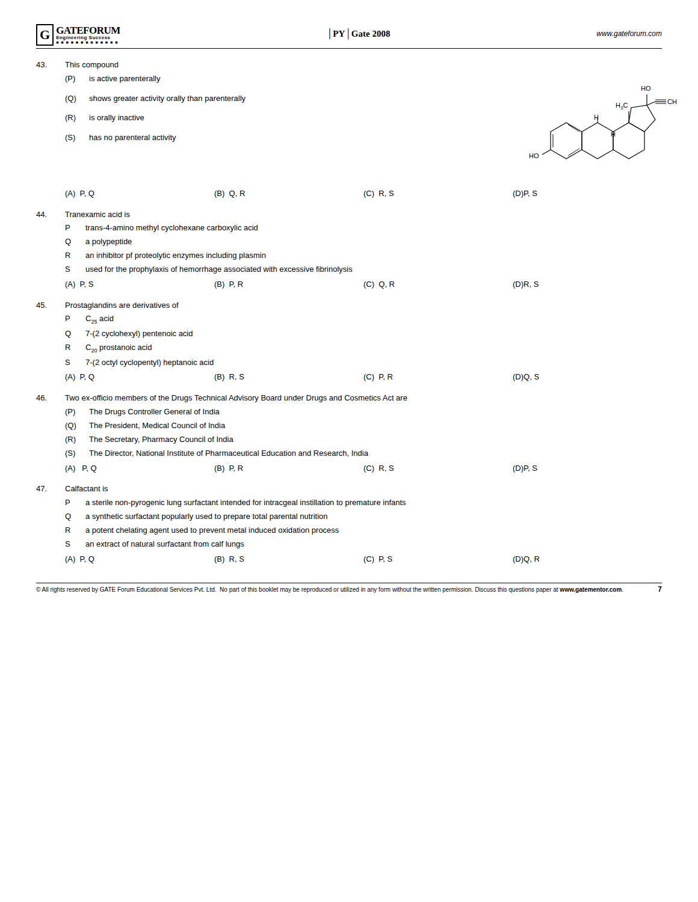G
GATEFORUM
Engineering Success
■ ■ ■ ■ ■ ■ ■ ■ ■ ■ ■ ■ ■
│PY│Gate 2008
www.gateforum.com
43.
This compound
(P)
is active parenterally
(Q)
shows greater activity orally than parenterally
(R)
is orally inactive
(S)
has no parenteral activity
HO H3C HO CH H H
(A) P, Q
(B) Q, R
(C) R, S
(D)P, S
44.
Tranexamic acid is
P
trans-4-amino methyl cyclohexane carboxylic acid
Q
a polypeptide
R
an inhibitor pf proteolytic enzymes including plasmin
S
used for the prophylaxis of hemorrhage associated with excessive fibrinolysis
(A) P, S
(B) P, R
(C) Q, R
(D)R, S
45.
Prostaglandins are derivatives of
P
C25 acid
Q
7-(2 cyclohexyl) pentenoic acid
R
C20 prostanoic acid
S
7-(2 octyl cyclopentyl) heptanoic acid
(A) P, Q
(B) R, S
(C) P, R
(D)Q, S
46.
Two ex-officio members of the Drugs Technical Advisory Board under Drugs and Cosmetics Act are
(P)
The Drugs Controller General of India
(Q)
The President, Medical Council of India
(R)
The Secretary, Pharmacy Council of India
(S)
The Director, National Institute of Pharmaceutical Education and Research, India
(A) P, Q
(B) P, R
(C) R, S
(D)P, S
47.
Calfactant is
P
a sterile non-pyrogenic lung surfactant intended for intracgeal instillation to premature infants
Q
a synthetic surfactant popularly used to prepare total parental nutrition
R
a potent chelating agent used to prevent metal induced oxidation process
S
an extract of natural surfactant from calf lungs
(A) P, Q
(B) R, S
(C) P, S
(D)Q, R
© All rights reserved by GATE Forum Educational Services Pvt. Ltd. No part of this booklet may be reproduced or utilized in any form without the written permission. Discuss this questions paper at www.gatementor.com. 7